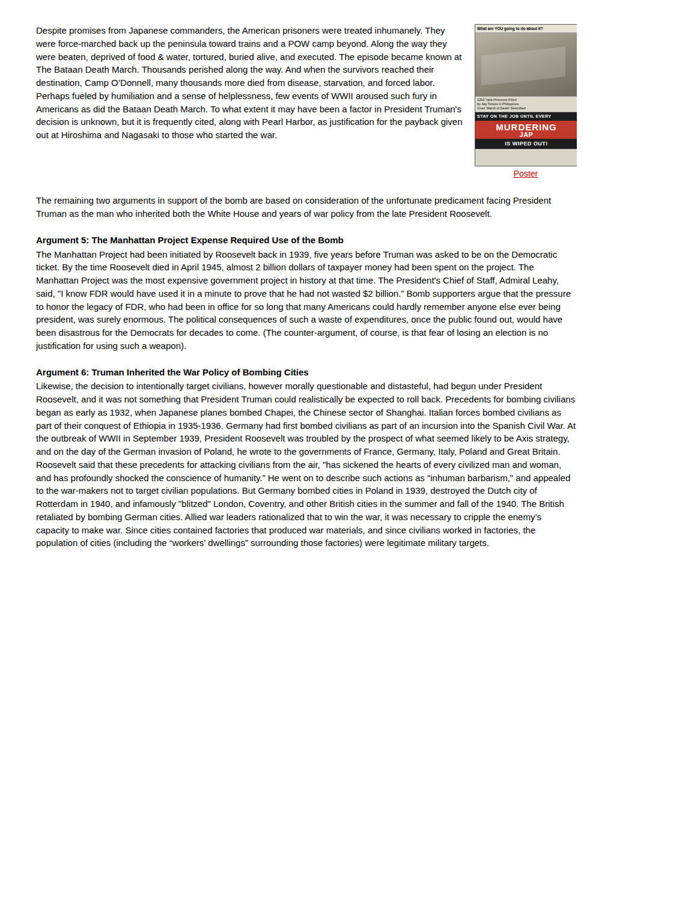What are YOU going to do about it?
1200 Yank Prisoners Killed
by Jap Torture in Philippines;
Cruel 'March of Death' Described
STAY ON THE JOB UNTIL EVERY
MURDERINGJAP
IS WIPED OUT!
Poster
Despite promises from Japanese commanders, the American prisoners were treated inhumanely. They were force-marched back up the peninsula toward trains and a POW camp beyond. Along the way they were beaten, deprived of food & water, tortured, buried alive, and executed. The episode became known at The Bataan Death March. Thousands perished along the way. And when the survivors reached their destination, Camp O’Donnell, many thousands more died from disease, starvation, and forced labor. Perhaps fueled by humiliation and a sense of helplessness, few events of WWII aroused such fury in Americans as did the Bataan Death March. To what extent it may have been a factor in President Truman's decision is unknown, but it is frequently cited, along with Pearl Harbor, as justification for the payback given out at Hiroshima and Nagasaki to those who started the war.
The remaining two arguments in support of the bomb are based on consideration of the unfortunate predicament facing President Truman as the man who inherited both the White House and years of war policy from the late President Roosevelt.
Argument 5: The Manhattan Project Expense Required Use of the Bomb
The Manhattan Project had been initiated by Roosevelt back in 1939, five years before Truman was asked to be on the Democratic ticket. By the time Roosevelt died in April 1945, almost 2 billion dollars of taxpayer money had been spent on the project. The Manhattan Project was the most expensive government project in history at that time. The President's Chief of Staff, Admiral Leahy, said, "I know FDR would have used it in a minute to prove that he had not wasted $2 billion.” Bomb supporters argue that the pressure to honor the legacy of FDR, who had been in office for so long that many Americans could hardly remember anyone else ever being president, was surely enormous. The political consequences of such a waste of expenditures, once the public found out, would have been disastrous for the Democrats for decades to come. (The counter-argument, of course, is that fear of losing an election is no justification for using such a weapon).
Argument 6: Truman Inherited the War Policy of Bombing Cities
Likewise, the decision to intentionally target civilians, however morally questionable and distasteful, had begun under President Roosevelt, and it was not something that President Truman could realistically be expected to roll back. Precedents for bombing civilians began as early as 1932, when Japanese planes bombed Chapei, the Chinese sector of Shanghai. Italian forces bombed civilians as part of their conquest of Ethiopia in 1935-1936. Germany had first bombed civilians as part of an incursion into the Spanish Civil War. At the outbreak of WWII in September 1939, President Roosevelt was troubled by the prospect of what seemed likely to be Axis strategy, and on the day of the German invasion of Poland, he wrote to the governments of France, Germany, Italy, Poland and Great Britain. Roosevelt said that these precedents for attacking civilians from the air, "has sickened the hearts of every civilized man and woman, and has profoundly shocked the conscience of humanity.” He went on to describe such actions as "inhuman barbarism," and appealed to the war-makers not to target civilian populations. But Germany bombed cities in Poland in 1939, destroyed the Dutch city of Rotterdam in 1940, and infamously "blitzed" London, Coventry, and other British cities in the summer and fall of the 1940. The British retaliated by bombing German cities. Allied war leaders rationalized that to win the war, it was necessary to cripple the enemy’s capacity to make war. Since cities contained factories that produced war materials, and since civilians worked in factories, the population of cities (including the “workers’ dwellings” surrounding those factories) were legitimate military targets.